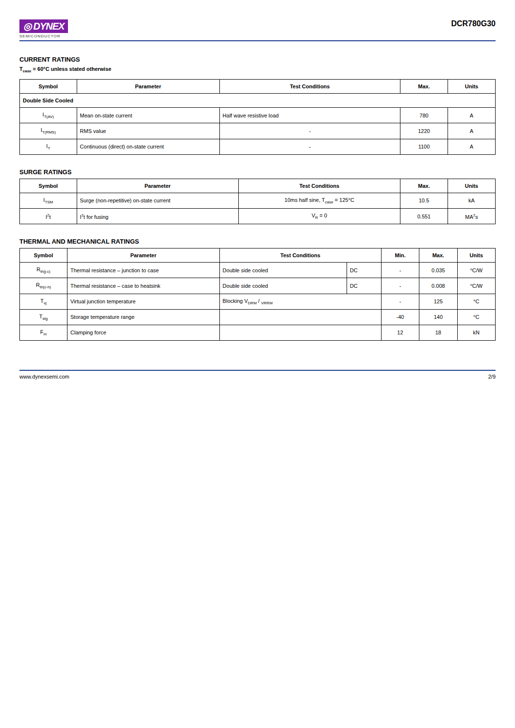◎ DYNEX
SEMICONDUCTOR
DCR780G30
CURRENT RATINGS
Tcase = 60°C unless stated otherwise
| Symbol | Parameter | Test Conditions | Max. | Units |
| --- | --- | --- | --- | --- |
| Double Side Cooled |
| I T(AV) | Mean on-state current | Half wave resistive load | 780 | A |
| I T(RMS) | RMS value | - | 1220 | A |
| I T | Continuous (direct) on-state current | - | 1100 | A |
SURGE RATINGS
| Symbol | Parameter | Test Conditions | Max. | Units |
| --- | --- | --- | --- | --- |
| I TSM | Surge (non-repetitive) on-state current | 10ms half sine, T case = 125°C | 10.5 | kA |
| I 2 t | I 2 t for fusing | V R = 0 | 0.551 | MA 2 s |
THERMAL AND MECHANICAL RATINGS
| Symbol | Parameter | Test Conditions | Min. | Max. | Units |
| --- | --- | --- | --- | --- | --- |
| R th(j-c) | Thermal resistance – junction to case | Double side cooled | DC | - | 0.035 | °C/W |
| R th(c-h) | Thermal resistance – case to heatsink | Double side cooled | DC | - | 0.008 | °C/W |
| T vj | Virtual junction temperature | Blocking V DRM / VRRM | - | 125 | °C |
| T stg | Storage temperature range | | -40 | 140 | °C |
| F m | Clamping force | | 12 | 18 | kN |
www.dynexsemi.com 2/9